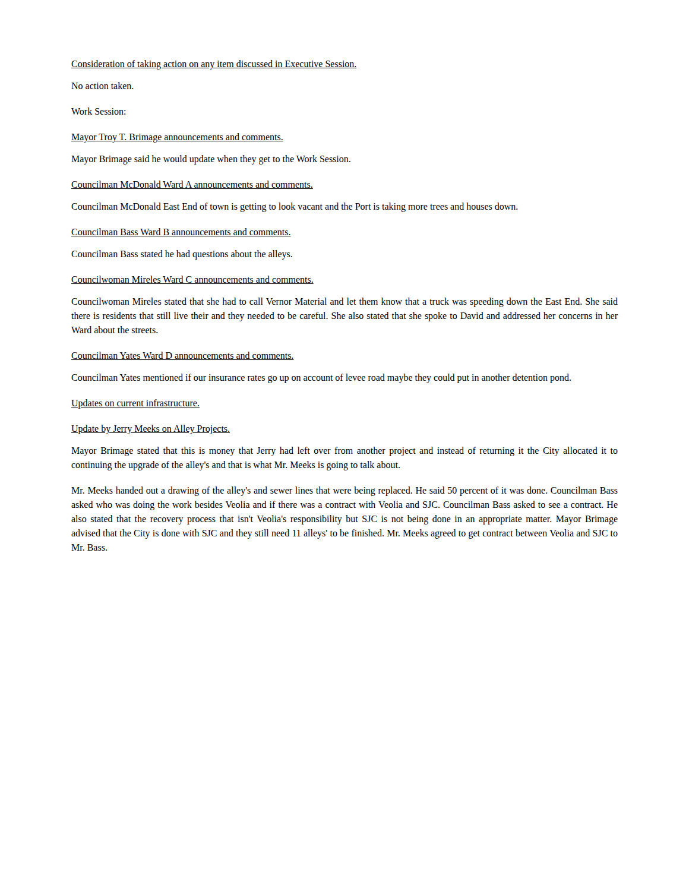Consideration of taking action on any item discussed in Executive Session.
No action taken.
Work Session:
Mayor Troy T. Brimage announcements and comments.
Mayor Brimage said he would update when they get to the Work Session.
Councilman McDonald Ward A announcements and comments.
Councilman McDonald East End of town is getting to look vacant and the Port is taking more trees and houses down.
Councilman Bass Ward B announcements and comments.
Councilman Bass stated he had questions about the alleys.
Councilwoman Mireles Ward C announcements and comments.
Councilwoman Mireles stated that she had to call Vernor Material and let them know that a truck was speeding down the East End. She said there is residents that still live their and they needed to be careful. She also stated that she spoke to David and addressed her concerns in her Ward about the streets.
Councilman Yates Ward D announcements and comments.
Councilman Yates mentioned if our insurance rates go up on account of levee road maybe they could put in another detention pond.
Updates on current infrastructure.
Update by Jerry Meeks on Alley Projects.
Mayor Brimage stated that this is money that Jerry had left over from another project and instead of returning it the City allocated it to continuing the upgrade of the alley's and that is what Mr. Meeks is going to talk about.
Mr. Meeks handed out a drawing of the alley's and sewer lines that were being replaced. He said 50 percent of it was done. Councilman Bass asked who was doing the work besides Veolia and if there was a contract with Veolia and SJC. Councilman Bass asked to see a contract. He also stated that the recovery process that isn't Veolia's responsibility but SJC is not being done in an appropriate matter. Mayor Brimage advised that the City is done with SJC and they still need 11 alleys' to be finished. Mr. Meeks agreed to get contract between Veolia and SJC to Mr. Bass.